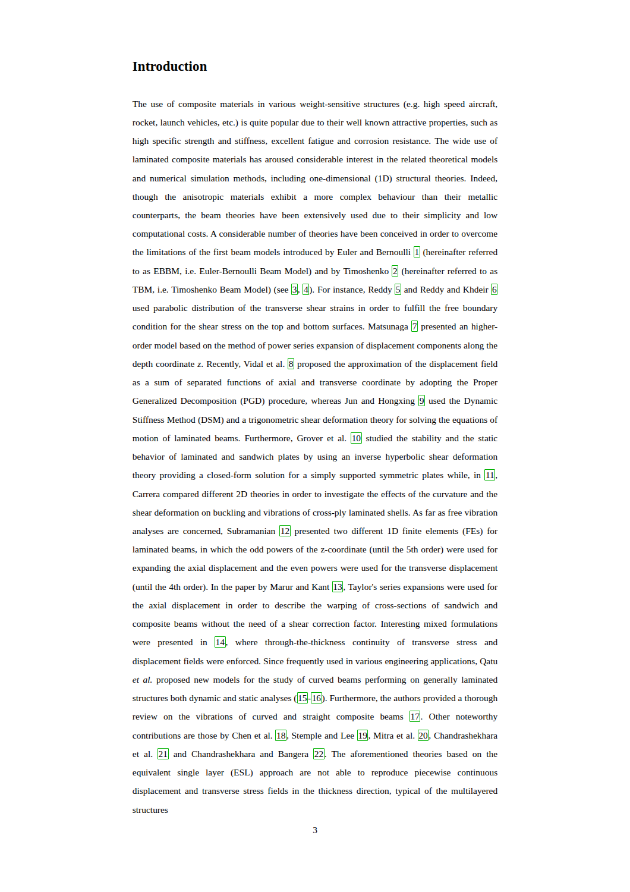Introduction
The use of composite materials in various weight-sensitive structures (e.g. high speed aircraft, rocket, launch vehicles, etc.) is quite popular due to their well known attractive properties, such as high specific strength and stiffness, excellent fatigue and corrosion resistance. The wide use of laminated composite materials has aroused considerable interest in the related theoretical models and numerical simulation methods, including one-dimensional (1D) structural theories. Indeed, though the anisotropic materials exhibit a more complex behaviour than their metallic counterparts, the beam theories have been extensively used due to their simplicity and low computational costs. A considerable number of theories have been conceived in order to overcome the limitations of the first beam models introduced by Euler and Bernoulli 1 (hereinafter referred to as EBBM, i.e. Euler-Bernoulli Beam Model) and by Timoshenko 2 (hereinafter referred to as TBM, i.e. Timoshenko Beam Model) (see 3, 4). For instance, Reddy 5 and Reddy and Khdeir 6 used parabolic distribution of the transverse shear strains in order to fulfill the free boundary condition for the shear stress on the top and bottom surfaces. Matsunaga 7 presented an higher-order model based on the method of power series expansion of displacement components along the depth coordinate z. Recently, Vidal et al. 8 proposed the approximation of the displacement field as a sum of separated functions of axial and transverse coordinate by adopting the Proper Generalized Decomposition (PGD) procedure, whereas Jun and Hongxing 9 used the Dynamic Stiffness Method (DSM) and a trigonometric shear deformation theory for solving the equations of motion of laminated beams. Furthermore, Grover et al. 10 studied the stability and the static behavior of laminated and sandwich plates by using an inverse hyperbolic shear deformation theory providing a closed-form solution for a simply supported symmetric plates while, in 11, Carrera compared different 2D theories in order to investigate the effects of the curvature and the shear deformation on buckling and vibrations of cross-ply laminated shells. As far as free vibration analyses are concerned, Subramanian 12 presented two different 1D finite elements (FEs) for laminated beams, in which the odd powers of the z-coordinate (until the 5th order) were used for expanding the axial displacement and the even powers were used for the transverse displacement (until the 4th order). In the paper by Marur and Kant 13, Taylor's series expansions were used for the axial displacement in order to describe the warping of cross-sections of sandwich and composite beams without the need of a shear correction factor. Interesting mixed formulations were presented in 14, where through-the-thickness continuity of transverse stress and displacement fields were enforced. Since frequently used in various engineering applications, Qatu et al. proposed new models for the study of curved beams performing on generally laminated structures both dynamic and static analyses (15-16). Furthermore, the authors provided a thorough review on the vibrations of curved and straight composite beams 17. Other noteworthy contributions are those by Chen et al. 18, Stemple and Lee 19, Mitra et al. 20, Chandrashekhara et al. 21 and Chandrashekhara and Bangera 22. The aforementioned theories based on the equivalent single layer (ESL) approach are not able to reproduce piecewise continuous displacement and transverse stress fields in the thickness direction, typical of the multilayered structures
3